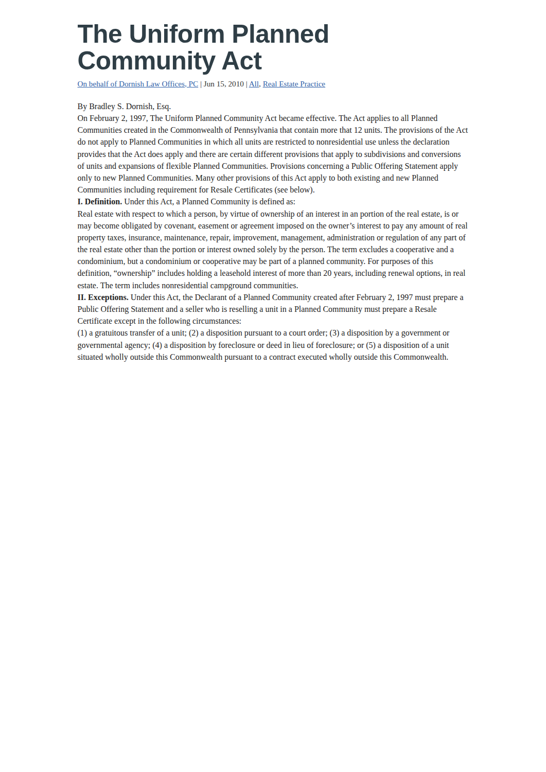The Uniform Planned Community Act
On behalf of Dornish Law Offices, PC | Jun 15, 2010 | All, Real Estate Practice
By Bradley S. Dornish, Esq.
On February 2, 1997, The Uniform Planned Community Act became effective. The Act applies to all Planned Communities created in the Commonwealth of Pennsylvania that contain more that 12 units. The provisions of the Act do not apply to Planned Communities in which all units are restricted to nonresidential use unless the declaration provides that the Act does apply and there are certain different provisions that apply to subdivisions and conversions of units and expansions of flexible Planned Communities. Provisions concerning a Public Offering Statement apply only to new Planned Communities. Many other provisions of this Act apply to both existing and new Planned Communities including requirement for Resale Certificates (see below).
I. Definition. Under this Act, a Planned Community is defined as:
Real estate with respect to which a person, by virtue of ownership of an interest in an portion of the real estate, is or may become obligated by covenant, easement or agreement imposed on the owner’s interest to pay any amount of real property taxes, insurance, maintenance, repair, improvement, management, administration or regulation of any part of the real estate other than the portion or interest owned solely by the person. The term excludes a cooperative and a condominium, but a condominium or cooperative may be part of a planned community. For purposes of this definition, “ownership” includes holding a leasehold interest of more than 20 years, including renewal options, in real estate. The term includes nonresidential campground communities.
II. Exceptions. Under this Act, the Declarant of a Planned Community created after February 2, 1997 must prepare a Public Offering Statement and a seller who is reselling a unit in a Planned Community must prepare a Resale Certificate except in the following circumstances:
(1) a gratuitous transfer of a unit; (2) a disposition pursuant to a court order; (3) a disposition by a government or governmental agency; (4) a disposition by foreclosure or deed in lieu of foreclosure; or (5) a disposition of a unit situated wholly outside this Commonwealth pursuant to a contract executed wholly outside this Commonwealth.